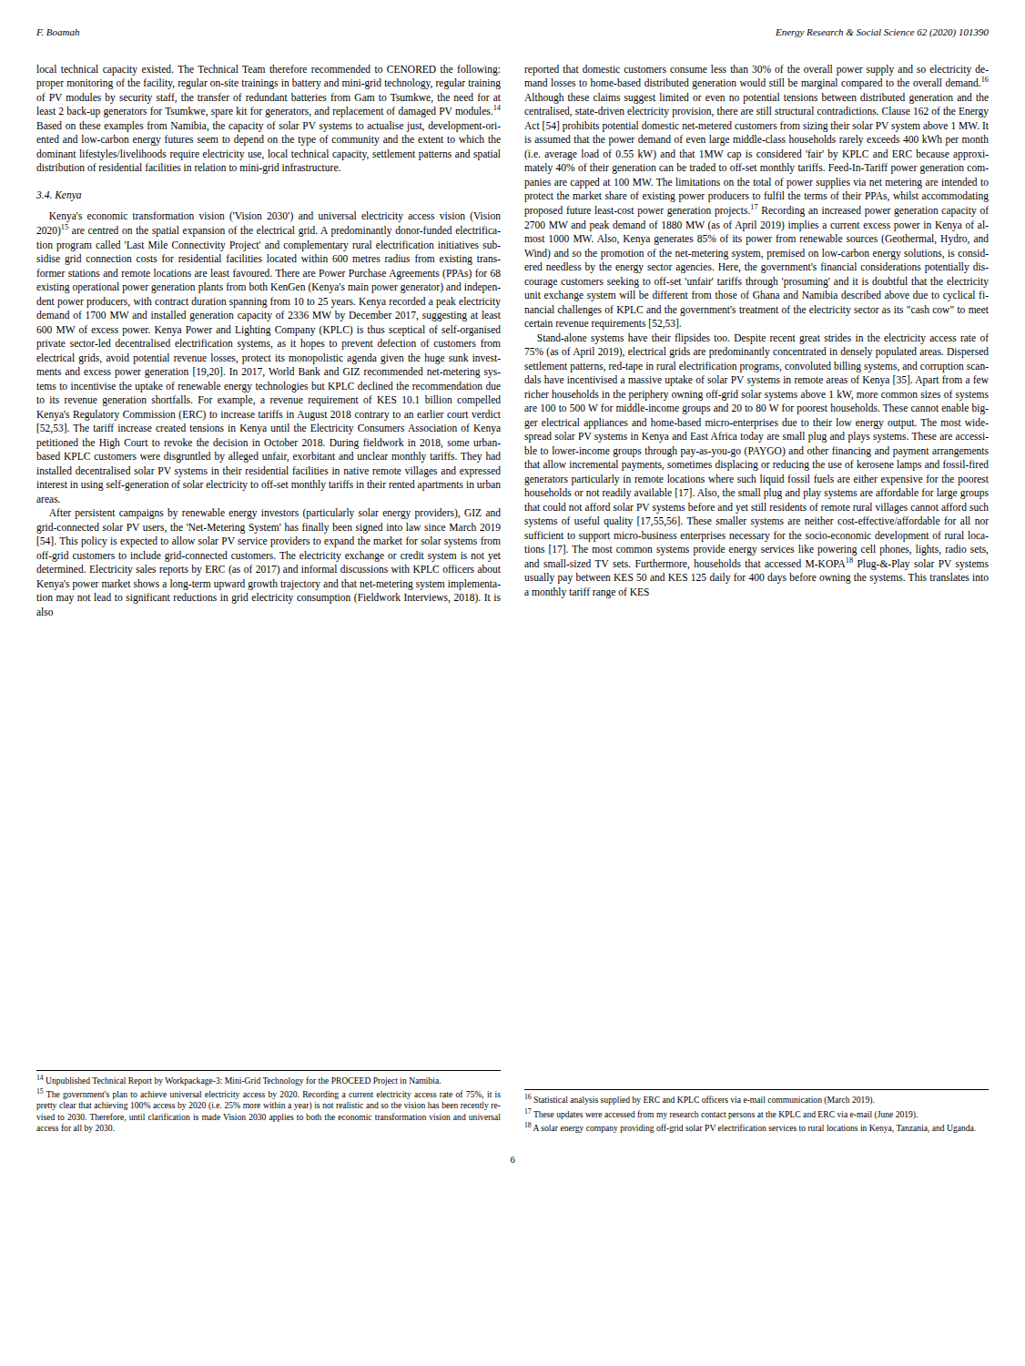F. Boamah
Energy Research & Social Science 62 (2020) 101390
local technical capacity existed. The Technical Team therefore recommended to CENORED the following: proper monitoring of the facility, regular on-site trainings in battery and mini-grid technology, regular training of PV modules by security staff, the transfer of redundant batteries from Gam to Tsumkwe, the need for at least 2 back-up generators for Tsumkwe, spare kit for generators, and replacement of damaged PV modules.14 Based on these examples from Namibia, the capacity of solar PV systems to actualise just, development-oriented and low-carbon energy futures seem to depend on the type of community and the extent to which the dominant lifestyles/livelihoods require electricity use, local technical capacity, settlement patterns and spatial distribution of residential facilities in relation to mini-grid infrastructure.
3.4. Kenya
Kenya's economic transformation vision ('Vision 2030′) and universal electricity access vision (Vision 2020)15 are centred on the spatial expansion of the electrical grid. A predominantly donor-funded electrification program called 'Last Mile Connectivity Project' and complementary rural electrification initiatives subsidise grid connection costs for residential facilities located within 600 metres radius from existing transformer stations and remote locations are least favoured. There are Power Purchase Agreements (PPAs) for 68 existing operational power generation plants from both KenGen (Kenya's main power generator) and independent power producers, with contract duration spanning from 10 to 25 years. Kenya recorded a peak electricity demand of 1700 MW and installed generation capacity of 2336 MW by December 2017, suggesting at least 600 MW of excess power. Kenya Power and Lighting Company (KPLC) is thus sceptical of self-organised private sector-led decentralised electrification systems, as it hopes to prevent defection of customers from electrical grids, avoid potential revenue losses, protect its monopolistic agenda given the huge sunk investments and excess power generation [19,20]. In 2017, World Bank and GIZ recommended net-metering systems to incentivise the uptake of renewable energy technologies but KPLC declined the recommendation due to its revenue generation shortfalls. For example, a revenue requirement of KES 10.1 billion compelled Kenya's Regulatory Commission (ERC) to increase tariffs in August 2018 contrary to an earlier court verdict [52,53]. The tariff increase created tensions in Kenya until the Electricity Consumers Association of Kenya petitioned the High Court to revoke the decision in October 2018. During fieldwork in 2018, some urban-based KPLC customers were disgruntled by alleged unfair, exorbitant and unclear monthly tariffs. They had installed decentralised solar PV systems in their residential facilities in native remote villages and expressed interest in using self-generation of solar electricity to off-set monthly tariffs in their rented apartments in urban areas.
After persistent campaigns by renewable energy investors (particularly solar energy providers), GIZ and grid-connected solar PV users, the 'Net-Metering System' has finally been signed into law since March 2019 [54]. This policy is expected to allow solar PV service providers to expand the market for solar systems from off-grid customers to include grid-connected customers. The electricity exchange or credit system is not yet determined. Electricity sales reports by ERC (as of 2017) and informal discussions with KPLC officers about Kenya's power market shows a long-term upward growth trajectory and that net-metering system implementation may not lead to significant reductions in grid electricity consumption (Fieldwork Interviews, 2018). It is also
14 Unpublished Technical Report by Workpackage-3: Mini-Grid Technology for the PROCEED Project in Namibia.
15 The government's plan to achieve universal electricity access by 2020. Recording a current electricity access rate of 75%, it is pretty clear that achieving 100% access by 2020 (i.e. 25% more within a year) is not realistic and so the vision has been recently revised to 2030. Therefore, until clarification is made Vision 2030 applies to both the economic transformation vision and universal access for all by 2030.
reported that domestic customers consume less than 30% of the overall power supply and so electricity demand losses to home-based distributed generation would still be marginal compared to the overall demand.16 Although these claims suggest limited or even no potential tensions between distributed generation and the centralised, state-driven electricity provision, there are still structural contradictions. Clause 162 of the Energy Act [54] prohibits potential domestic net-metered customers from sizing their solar PV system above 1 MW. It is assumed that the power demand of even large middle-class households rarely exceeds 400 kWh per month (i.e. average load of 0.55 kW) and that 1MW cap is considered 'fair' by KPLC and ERC because approximately 40% of their generation can be traded to off-set monthly tariffs. Feed-In-Tariff power generation companies are capped at 100 MW. The limitations on the total of power supplies via net metering are intended to protect the market share of existing power producers to fulfil the terms of their PPAs, whilst accommodating proposed future least-cost power generation projects.17 Recording an increased power generation capacity of 2700 MW and peak demand of 1880 MW (as of April 2019) implies a current excess power in Kenya of almost 1000 MW. Also, Kenya generates 85% of its power from renewable sources (Geothermal, Hydro, and Wind) and so the promotion of the net-metering system, premised on low-carbon energy solutions, is considered needless by the energy sector agencies. Here, the government's financial considerations potentially discourage customers seeking to off-set 'unfair' tariffs through 'prosuming' and it is doubtful that the electricity unit exchange system will be different from those of Ghana and Namibia described above due to cyclical financial challenges of KPLC and the government's treatment of the electricity sector as its "cash cow" to meet certain revenue requirements [52,53].
Stand-alone systems have their flipsides too. Despite recent great strides in the electricity access rate of 75% (as of April 2019), electrical grids are predominantly concentrated in densely populated areas. Dispersed settlement patterns, red-tape in rural electrification programs, convoluted billing systems, and corruption scandals have incentivised a massive uptake of solar PV systems in remote areas of Kenya [35]. Apart from a few richer households in the periphery owning off-grid solar systems above 1 kW, more common sizes of systems are 100 to 500 W for middle-income groups and 20 to 80 W for poorest households. These cannot enable bigger electrical appliances and home-based micro-enterprises due to their low energy output. The most widespread solar PV systems in Kenya and East Africa today are small plug and plays systems. These are accessible to lower-income groups through pay-as-you-go (PAYGO) and other financing and payment arrangements that allow incremental payments, sometimes displacing or reducing the use of kerosene lamps and fossil-fired generators particularly in remote locations where such liquid fossil fuels are either expensive for the poorest households or not readily available [17]. Also, the small plug and play systems are affordable for large groups that could not afford solar PV systems before and yet still residents of remote rural villages cannot afford such systems of useful quality [17,55,56]. These smaller systems are neither cost-effective/affordable for all nor sufficient to support micro-business enterprises necessary for the socio-economic development of rural locations [17]. The most common systems provide energy services like powering cell phones, lights, radio sets, and small-sized TV sets. Furthermore, households that accessed M-KOPA18 Plug-&-Play solar PV systems usually pay between KES 50 and KES 125 daily for 400 days before owning the systems. This translates into a monthly tariff range of KES
16 Statistical analysis supplied by ERC and KPLC officers via e-mail communication (March 2019).
17 These updates were accessed from my research contact persons at the KPLC and ERC via e-mail (June 2019).
18 A solar energy company providing off-grid solar PV electrification services to rural locations in Kenya, Tanzania, and Uganda.
6